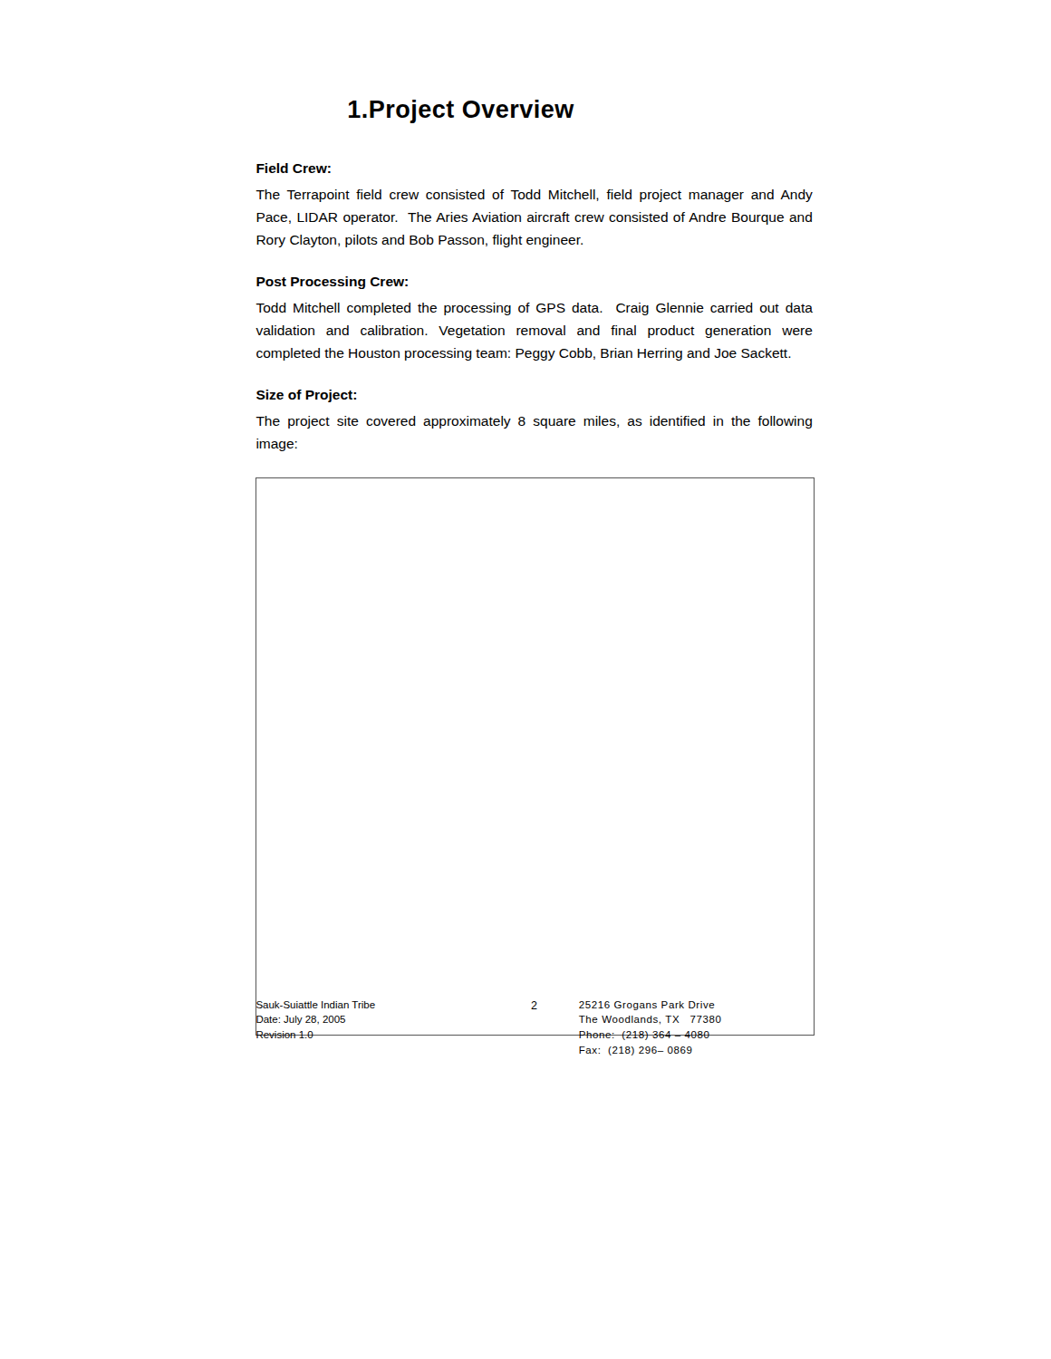1.Project Overview
Field Crew:
The Terrapoint field crew consisted of Todd Mitchell, field project manager and Andy Pace, LIDAR operator. The Aries Aviation aircraft crew consisted of Andre Bourque and Rory Clayton, pilots and Bob Passon, flight engineer.
Post Processing Crew:
Todd Mitchell completed the processing of GPS data. Craig Glennie carried out data validation and calibration. Vegetation removal and final product generation were completed the Houston processing team: Peggy Cobb, Brian Herring and Joe Sackett.
Size of Project:
The project site covered approximately 8 square miles, as identified in the following image:
| Sauk-Suiattle Indian Tribe Date: July 28, 2005 Revision 1.0 | 2 | 25216 Grogans Park Drive The Woodlands, TX 77380 Phone: (218) 364 – 4080 Fax: (218) 296– 0869 |